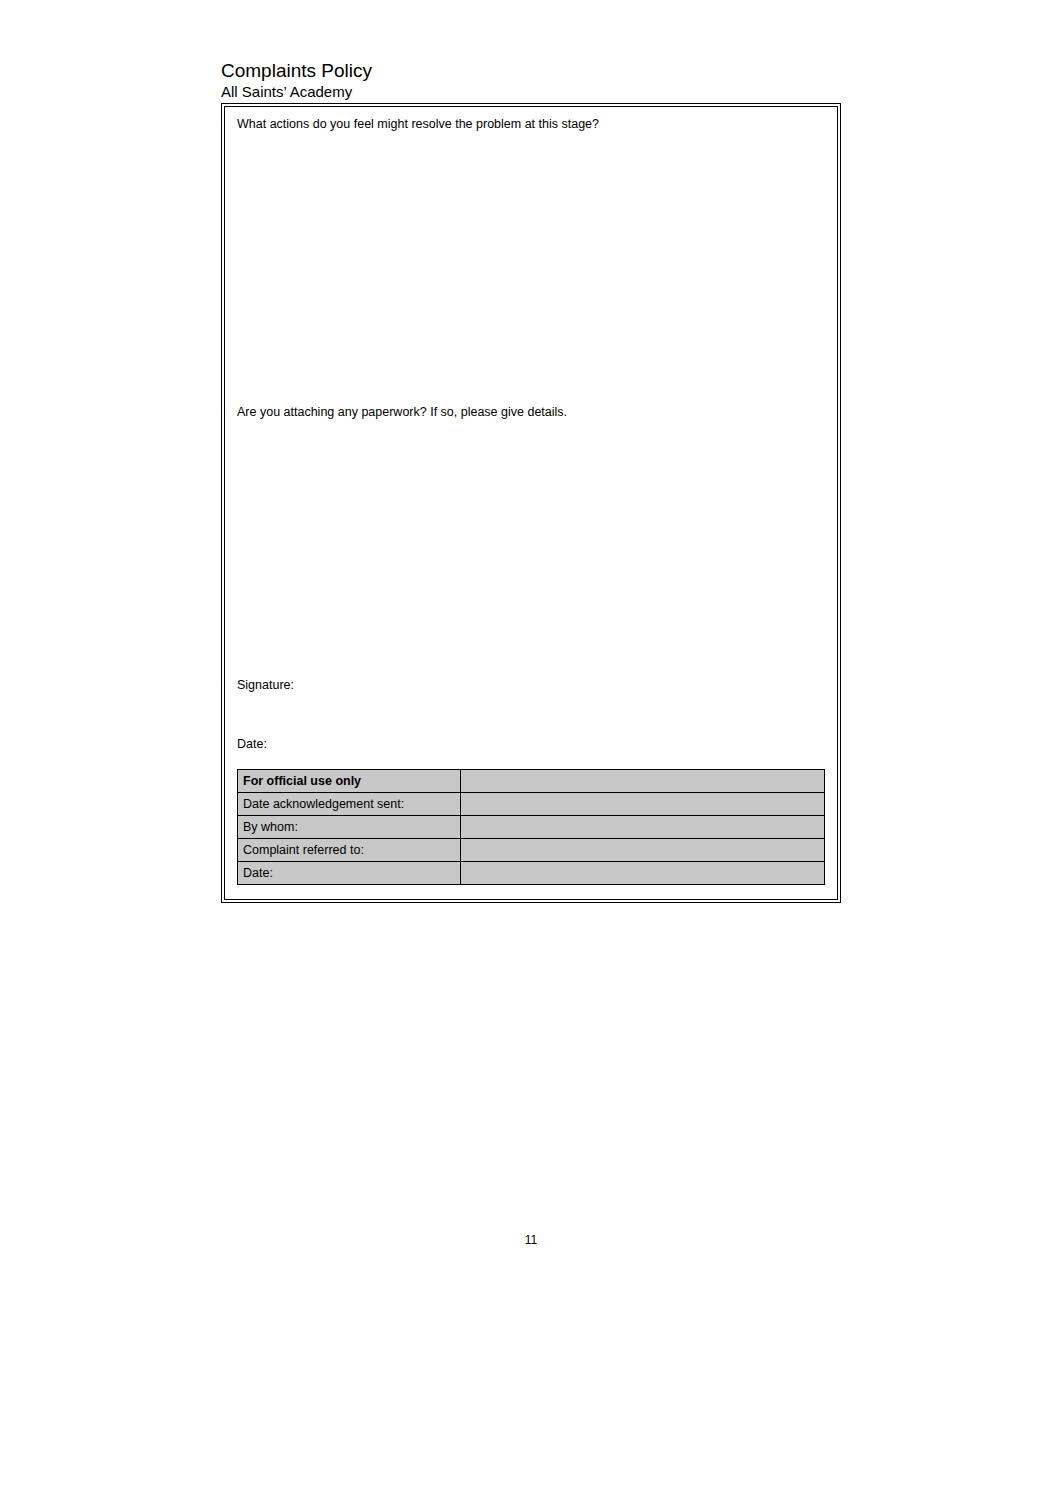Complaints Policy
All Saints’ Academy
What actions do you feel might resolve the problem at this stage?
Are you attaching any paperwork? If so, please give details.
Signature:
Date:
| For official use only | |
| Date acknowledgement sent: | |
| By whom: | |
| Complaint referred to: | |
| Date: | |
11